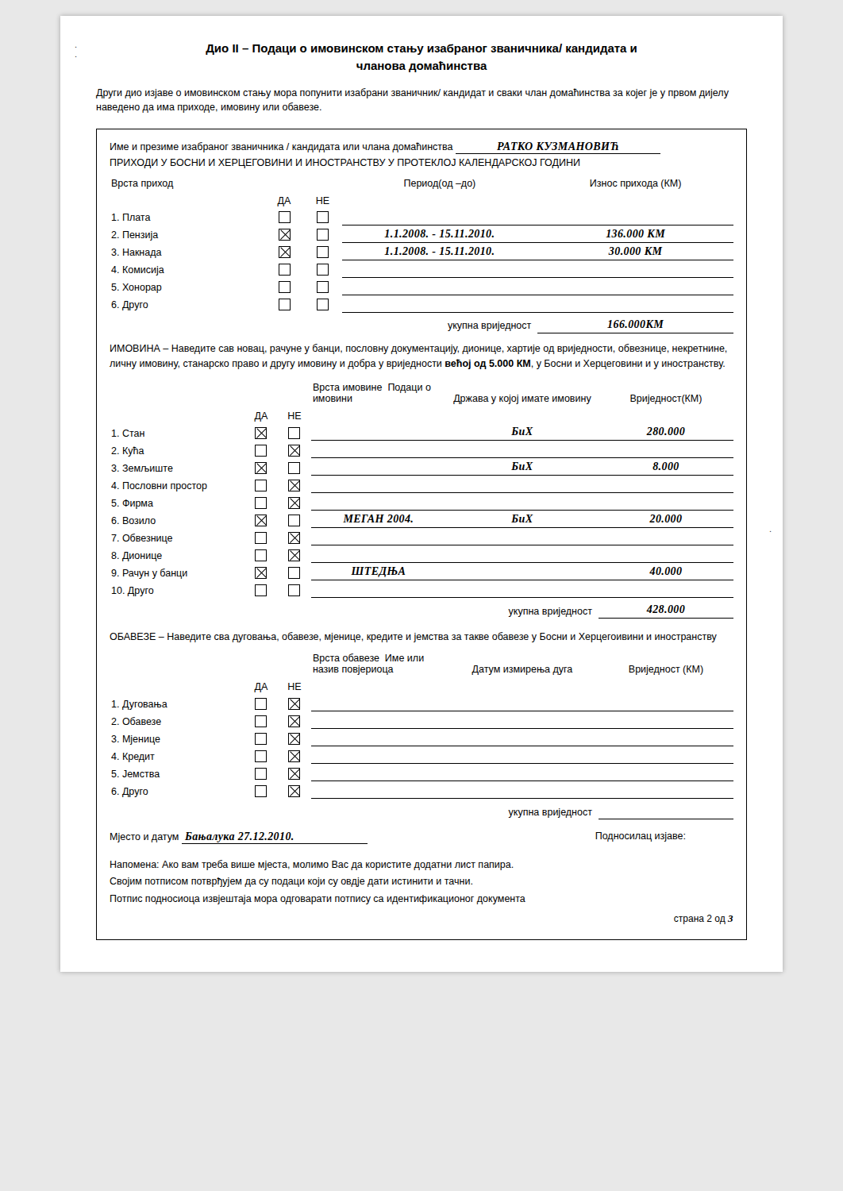.
.
.
Дио II – Подаци о имовинском стању изабраног званичника/ кандидата и
чланова домаћинства
Други дио изјаве о имовинском стању мора попунити изабрани званичник/ кандидат и сваки члан домаћинства за којег је у првом дијелу наведено да има приходе, имовину или обавезе.
Име и презиме изабраног званичника / кандидата или члана домаћинства РАТКО КУЗМАНОВИЋ
ПРИХОДИ У БОСНИ И ХЕРЦЕГОВИНИ И ИНОСТРАНСТВУ У ПРОТЕКЛОЈ КАЛЕНДАРСКОЈ ГОДИНИ
| Врста приход | | | Период(од –до) | Износ прихода (КМ) |
| | ДА | НЕ | | |
| 1. Плата | | | | |
| 2. Пензија | | | 1.1.2008. - 15.11.2010. | 136.000 КМ |
| 3. Накнада | | | 1.1.2008. - 15.11.2010. | 30.000 КМ |
| 4. Комисија | | | | |
| 5. Хонорар | | | | |
| 6. Друго | | | | |
| | | | укупна вриједност | 166.000КМ |
ИМОВИНА – Наведите сав новац, рачуне у банци, пословну документацију, дионице, хартије од вриједности, обвезнице, некретнине, личну имовину, станарско право и другу имовину и добра у вриједности већој од 5.000 КМ, у Босни и Херцеговини и у иностранству.
| | | | Врста имовине Подаци о имовини | Држава у којој имате имовину | Вриједност(КМ) |
| | ДА | НЕ | | | |
| 1. Стан | | | | БиХ | 280.000 |
| 2. Кућа | | | | | |
| 3. Земљиште | | | | БиХ | 8.000 |
| 4. Пословни простор | | | | | |
| 5. Фирма | | | | | |
| 6. Возило | | | МЕГАН 2004. | БиХ | 20.000 |
| 7. Обвезнице | | | | | |
| 8. Дионице | | | | | |
| 9. Рачун у банци | | | ШТЕДЊА | | 40.000 |
| 10. Друго | | | | | |
| | | | | укупна вриједност | 428.000 |
ОБАВЕЗЕ – Наведите сва дуговања, обавезе, мјенице, кредите и јемства за такве обавезе у Босни и Херцегоивини и иностранству
| | | | Врста обавезе Име или назив повјериоца | Датум измирења дуга | Вриједност (КМ) |
| | ДА | НЕ | | | |
| 1. Дуговања | | | | | |
| 2. Обавезе | | | | | |
| 3. Мјенице | | | | | |
| 4. Кредит | | | | | |
| 5. Јемства | | | | | |
| 6. Друго | | | | | |
| | | | | укупна вриједност | |
Мјесто и датум Бањалука 27.12.2010. Подносилац изјаве:
Напомена: Ако вам треба више мјеста, молимо Вас да користите додатни лист папира.
Својим потписом потврђујем да су подаци који су овдје дати истинити и тачни.
Потпис подносиоца извјештаја мора одговарати потпису са идентификационог документа
страна 2 од 3